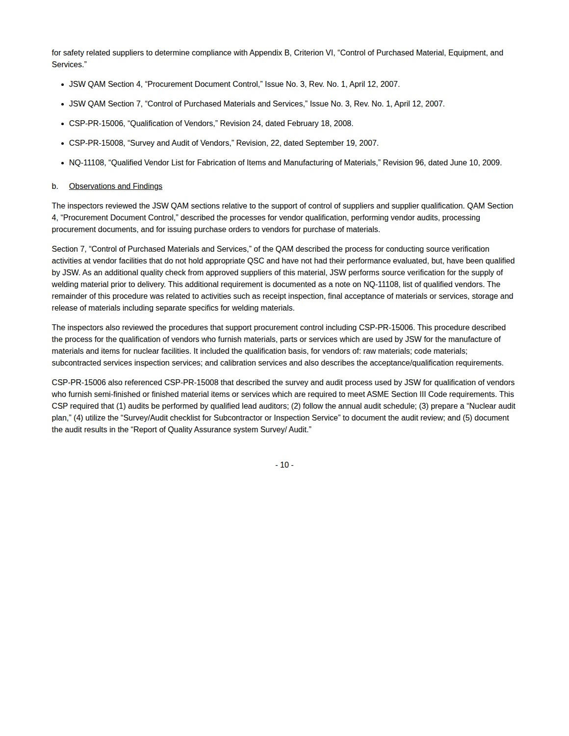for safety related suppliers to determine compliance with Appendix B, Criterion VI, “Control of Purchased Material, Equipment, and Services.”
JSW QAM Section 4, “Procurement Document Control,” Issue No. 3, Rev. No. 1, April 12, 2007.
JSW QAM Section 7, “Control of Purchased Materials and Services,” Issue No. 3, Rev. No. 1, April 12, 2007.
CSP-PR-15006, “Qualification of Vendors,” Revision 24, dated February 18, 2008.
CSP-PR-15008, “Survey and Audit of Vendors,” Revision, 22, dated September 19, 2007.
NQ-11108, “Qualified Vendor List for Fabrication of Items and Manufacturing of Materials,” Revision 96, dated June 10, 2009.
b. Observations and Findings
The inspectors reviewed the JSW QAM sections relative to the support of control of suppliers and supplier qualification. QAM Section 4, “Procurement Document Control,” described the processes for vendor qualification, performing vendor audits, processing procurement documents, and for issuing purchase orders to vendors for purchase of materials.
Section 7, “Control of Purchased Materials and Services,” of the QAM described the process for conducting source verification activities at vendor facilities that do not hold appropriate QSC and have not had their performance evaluated, but, have been qualified by JSW. As an additional quality check from approved suppliers of this material, JSW performs source verification for the supply of welding material prior to delivery. This additional requirement is documented as a note on NQ-11108, list of qualified vendors. The remainder of this procedure was related to activities such as receipt inspection, final acceptance of materials or services, storage and release of materials including separate specifics for welding materials.
The inspectors also reviewed the procedures that support procurement control including CSP-PR-15006. This procedure described the process for the qualification of vendors who furnish materials, parts or services which are used by JSW for the manufacture of materials and items for nuclear facilities. It included the qualification basis, for vendors of: raw materials; code materials; subcontracted services inspection services; and calibration services and also describes the acceptance/qualification requirements.
CSP-PR-15006 also referenced CSP-PR-15008 that described the survey and audit process used by JSW for qualification of vendors who furnish semi-finished or finished material items or services which are required to meet ASME Section III Code requirements. This CSP required that (1) audits be performed by qualified lead auditors; (2) follow the annual audit schedule; (3) prepare a “Nuclear audit plan,” (4) utilize the “Survey/Audit checklist for Subcontractor or Inspection Service” to document the audit review; and (5) document the audit results in the “Report of Quality Assurance system Survey/ Audit.”
- 10 -